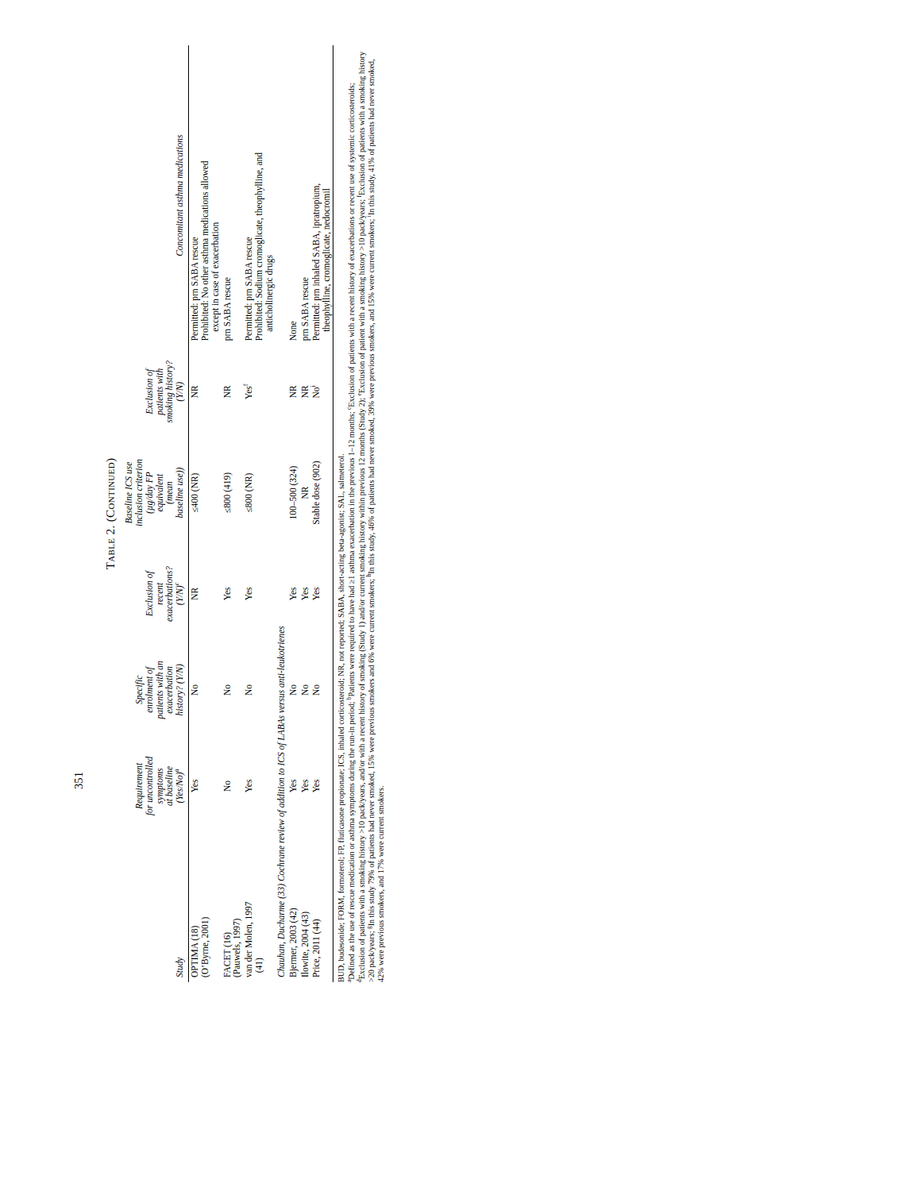351
Table 2. (Continued)
| Study | Requirement for uncontrolled symptoms at baseline (Yes/No) a | Specific enrolment of patients with an exacerbation history? (Y/N) | Exclusion of recent exacerbations? (Y/N) c | Baseline ICS use inclusion criterion (µg/day FP equivalent (mean baseline use)) | Exclusion of patients with smoking history? (Y/N) | Concomitant asthma medications |
| --- | --- | --- | --- | --- | --- | --- |
| OPTIMA (18) (O’Byrne, 2001) | Yes | No | NR | ≤400 (NR) | NR | Permitted: prn SABA rescue Prohibited: No other asthma medications allowed except in case of exacerbation |
| FACET (16) (Pauwels, 1997) | No | No | Yes | ≤800 (419) | NR | prn SABA rescue |
| van der Molen, 1997 (41) | Yes | No | Yes | ≤800 (NR) | Yes f | Permitted: prn SABA rescue Prohibited: Sodium cromoglicate, theophylline, and anticholinergic drugs |
| Chauhan, Ducharme (33) Cochrane review of addition to ICS of LABAs versus anti-leukotrienes |
| Bjermer, 2003 (42) | Yes | No | Yes | 100–500 (324) | NR | None |
| Ilowite, 2004 (43) | Yes | No | Yes | NR | NR | prn SABA rescue |
| Price, 2011 (44) | Yes | No | Yes | Stable dose (902) | No i | Permitted: prn inhaled SABA, ipratropium, theophylline, cromoglicate, nedocromil |
BUD, budesonide; FORM, formoterol; FP, fluticasone propionate; ICS, inhaled corticosteroid; NR, not reported; SABA, short-acting beta-agonist; SAL, salmeterol.
aDefined as the use of rescue medication or asthma symptoms during the run-in period; bPatients were required to have had ≥1 asthma exacerbation in the previous 1–12 months; cExclusion of patients with a recent history of exacerbations or recent use of systemic corticosteroids;
dExclusion of patients with a smoking history >10 pack/years, and/or with a recent history of smoking (Study 1) and/or current smoking history within previous 12 months (Study 2); eExclusion of patient with a smoking history >10 pack/years; fExclusion of patients with a smoking history >20 pack/years; gIn this study 79% of patients had never smoked, 15% were previous smokers and 6% were current smokers; hIn this study, 46% of patients had never smoked, 39% were previous smokers, and 15% were current smokers; iIn this study, 41% of patients had never smoked, 42% were previous smokers, and 17% were current smokers.